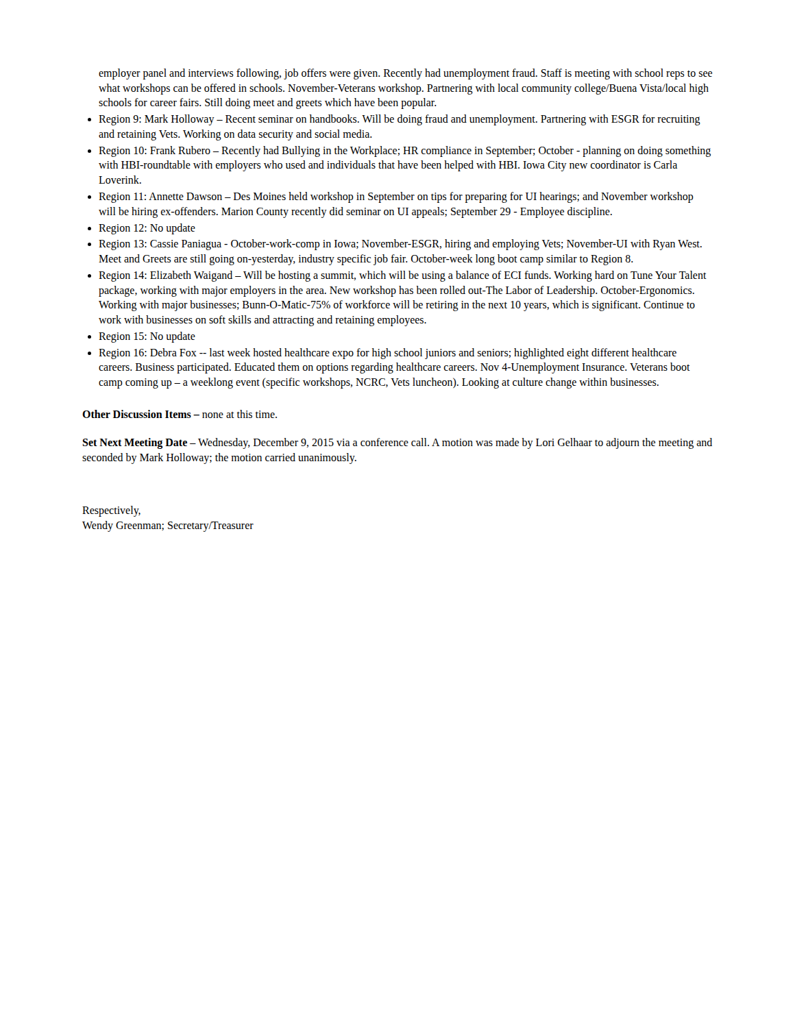employer panel and interviews following, job offers were given. Recently had unemployment fraud. Staff is meeting with school reps to see what workshops can be offered in schools. November-Veterans workshop. Partnering with local community college/Buena Vista/local high schools for career fairs. Still doing meet and greets which have been popular.
Region 9: Mark Holloway – Recent seminar on handbooks. Will be doing fraud and unemployment. Partnering with ESGR for recruiting and retaining Vets. Working on data security and social media.
Region 10: Frank Rubero – Recently had Bullying in the Workplace; HR compliance in September; October - planning on doing something with HBI-roundtable with employers who used and individuals that have been helped with HBI. Iowa City new coordinator is Carla Loverink.
Region 11: Annette Dawson – Des Moines held workshop in September on tips for preparing for UI hearings; and November workshop will be hiring ex-offenders. Marion County recently did seminar on UI appeals; September 29 - Employee discipline.
Region 12: No update
Region 13: Cassie Paniagua - October-work-comp in Iowa; November-ESGR, hiring and employing Vets; November-UI with Ryan West. Meet and Greets are still going on-yesterday, industry specific job fair. October-week long boot camp similar to Region 8.
Region 14: Elizabeth Waigand – Will be hosting a summit, which will be using a balance of ECI funds. Working hard on Tune Your Talent package, working with major employers in the area. New workshop has been rolled out-The Labor of Leadership. October-Ergonomics. Working with major businesses; Bunn-O-Matic-75% of workforce will be retiring in the next 10 years, which is significant. Continue to work with businesses on soft skills and attracting and retaining employees.
Region 15: No update
Region 16: Debra Fox -- last week hosted healthcare expo for high school juniors and seniors; highlighted eight different healthcare careers. Business participated. Educated them on options regarding healthcare careers. Nov 4-Unemployment Insurance. Veterans boot camp coming up – a weeklong event (specific workshops, NCRC, Vets luncheon). Looking at culture change within businesses.
Other Discussion Items – none at this time.
Set Next Meeting Date – Wednesday, December 9, 2015 via a conference call. A motion was made by Lori Gelhaar to adjourn the meeting and seconded by Mark Holloway; the motion carried unanimously.
Respectively,
Wendy Greenman; Secretary/Treasurer